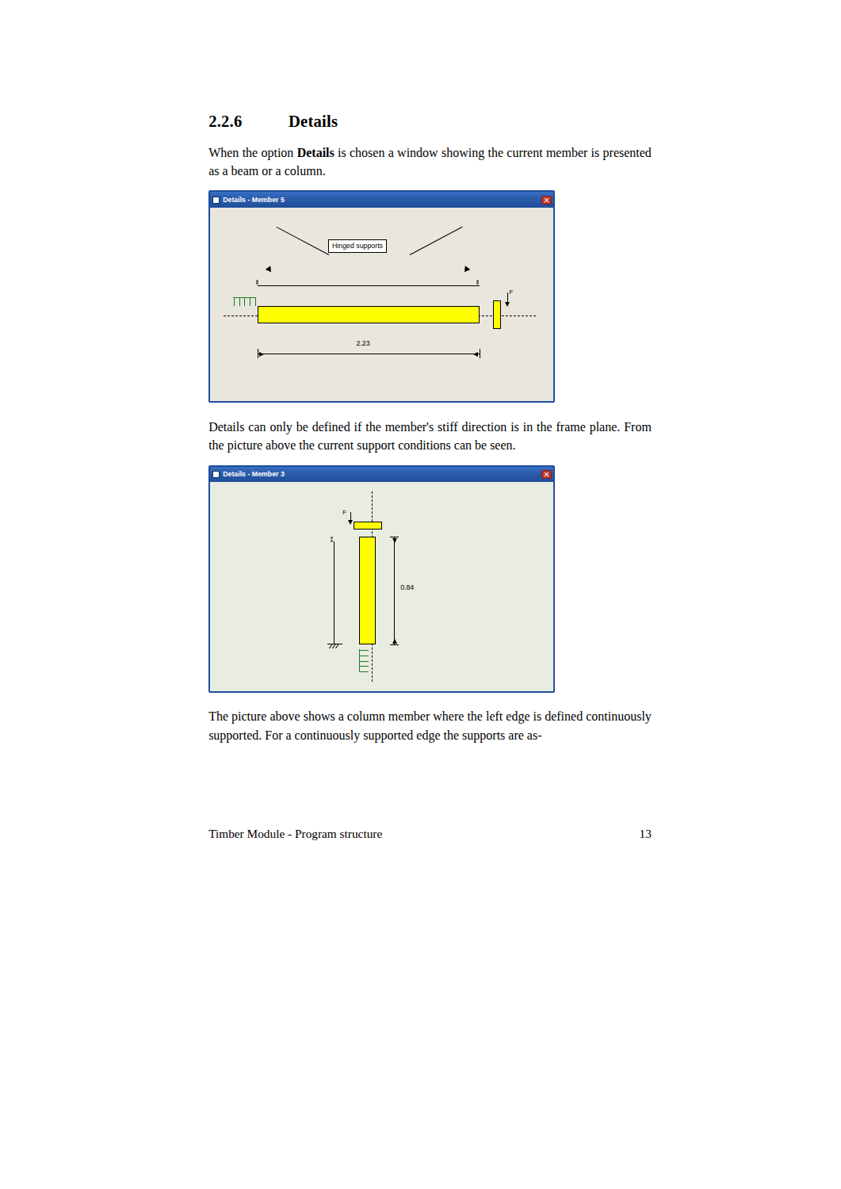2.2.6 Details
When the option Details is chosen a window showing the current member is presented as a beam or a column.
Details - Member 5
Hinged supports
F
2.23
Details can only be defined if the member's stiff direction is in the frame plane. From the picture above the current support conditions can be seen.
Details - Member 3
F
0.84
The picture above shows a column member where the left edge is defined continuously supported. For a continuously supported edge the supports are as-
Timber Module - Program structure
13